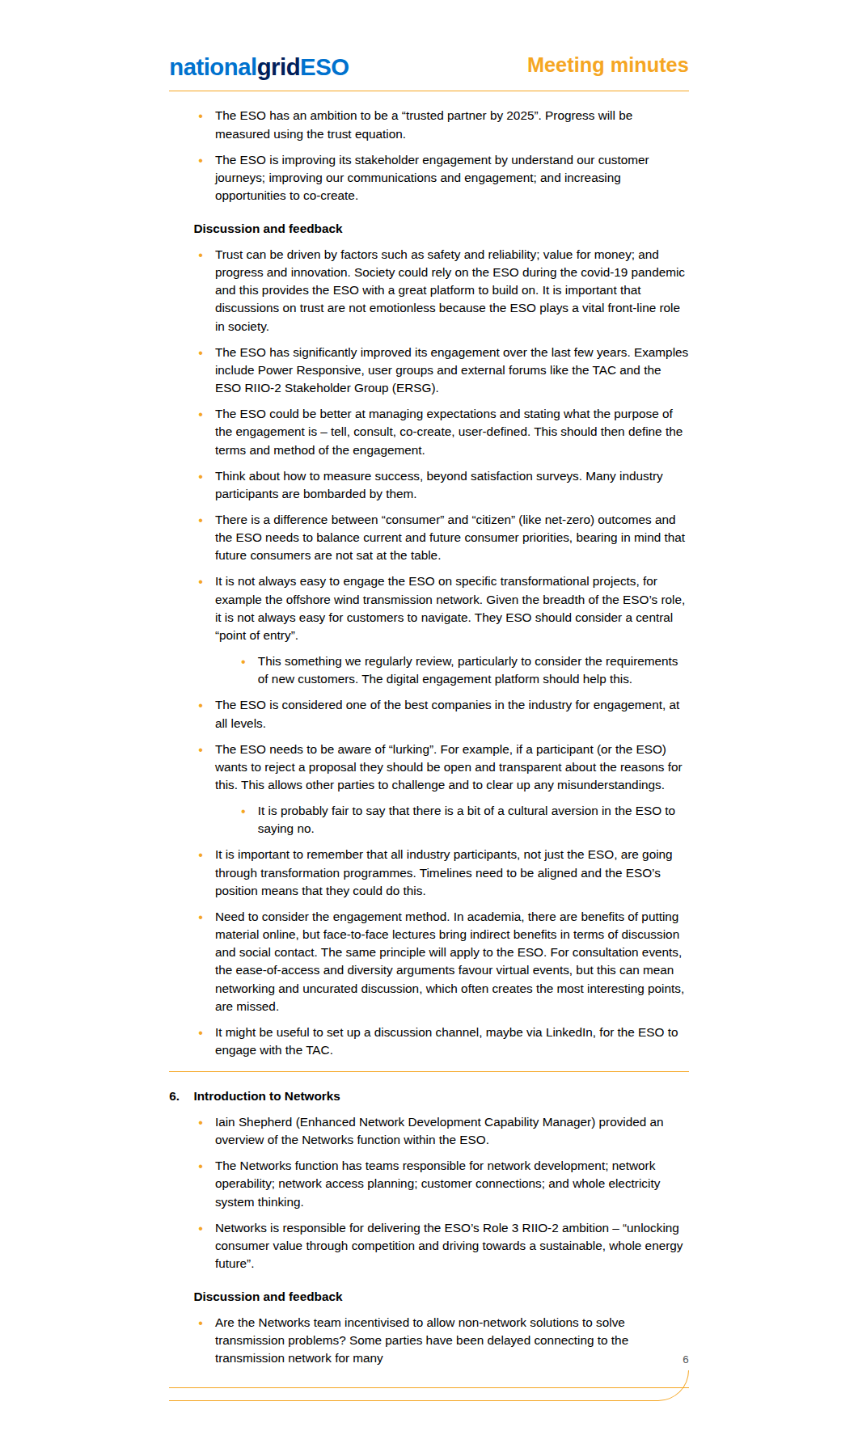national grid ESO
Meeting minutes
The ESO has an ambition to be a “trusted partner by 2025”. Progress will be measured using the trust equation.
The ESO is improving its stakeholder engagement by understand our customer journeys; improving our communications and engagement; and increasing opportunities to co-create.
Discussion and feedback
Trust can be driven by factors such as safety and reliability; value for money; and progress and innovation. Society could rely on the ESO during the covid-19 pandemic and this provides the ESO with a great platform to build on. It is important that discussions on trust are not emotionless because the ESO plays a vital front-line role in society.
The ESO has significantly improved its engagement over the last few years. Examples include Power Responsive, user groups and external forums like the TAC and the ESO RIIO-2 Stakeholder Group (ERSG).
The ESO could be better at managing expectations and stating what the purpose of the engagement is – tell, consult, co-create, user-defined. This should then define the terms and method of the engagement.
Think about how to measure success, beyond satisfaction surveys. Many industry participants are bombarded by them.
There is a difference between “consumer” and “citizen” (like net-zero) outcomes and the ESO needs to balance current and future consumer priorities, bearing in mind that future consumers are not sat at the table.
It is not always easy to engage the ESO on specific transformational projects, for example the offshore wind transmission network. Given the breadth of the ESO’s role, it is not always easy for customers to navigate. They ESO should consider a central “point of entry”.
This something we regularly review, particularly to consider the requirements of new customers. The digital engagement platform should help this.
The ESO is considered one of the best companies in the industry for engagement, at all levels.
The ESO needs to be aware of “lurking”. For example, if a participant (or the ESO) wants to reject a proposal they should be open and transparent about the reasons for this. This allows other parties to challenge and to clear up any misunderstandings.
It is probably fair to say that there is a bit of a cultural aversion in the ESO to saying no.
It is important to remember that all industry participants, not just the ESO, are going through transformation programmes. Timelines need to be aligned and the ESO’s position means that they could do this.
Need to consider the engagement method. In academia, there are benefits of putting material online, but face-to-face lectures bring indirect benefits in terms of discussion and social contact. The same principle will apply to the ESO. For consultation events, the ease-of-access and diversity arguments favour virtual events, but this can mean networking and uncurated discussion, which often creates the most interesting points, are missed.
It might be useful to set up a discussion channel, maybe via LinkedIn, for the ESO to engage with the TAC.
6.
Introduction to Networks
Iain Shepherd (Enhanced Network Development Capability Manager) provided an overview of the Networks function within the ESO.
The Networks function has teams responsible for network development; network operability; network access planning; customer connections; and whole electricity system thinking.
Networks is responsible for delivering the ESO’s Role 3 RIIO-2 ambition – “unlocking consumer value through competition and driving towards a sustainable, whole energy future”.
Discussion and feedback
Are the Networks team incentivised to allow non-network solutions to solve transmission problems? Some parties have been delayed connecting to the transmission network for many
6